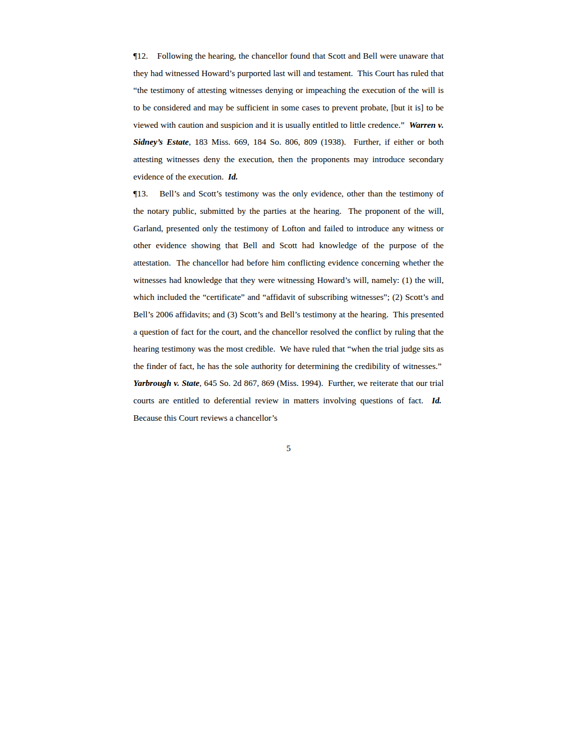¶12. Following the hearing, the chancellor found that Scott and Bell were unaware that they had witnessed Howard’s purported last will and testament. This Court has ruled that “the testimony of attesting witnesses denying or impeaching the execution of the will is to be considered and may be sufficient in some cases to prevent probate, [but it is] to be viewed with caution and suspicion and it is usually entitled to little credence.” Warren v. Sidney’s Estate, 183 Miss. 669, 184 So. 806, 809 (1938). Further, if either or both attesting witnesses deny the execution, then the proponents may introduce secondary evidence of the execution. Id.
¶13. Bell’s and Scott’s testimony was the only evidence, other than the testimony of the notary public, submitted by the parties at the hearing. The proponent of the will, Garland, presented only the testimony of Lofton and failed to introduce any witness or other evidence showing that Bell and Scott had knowledge of the purpose of the attestation. The chancellor had before him conflicting evidence concerning whether the witnesses had knowledge that they were witnessing Howard’s will, namely: (1) the will, which included the “certificate” and “affidavit of subscribing witnesses”; (2) Scott’s and Bell’s 2006 affidavits; and (3) Scott’s and Bell’s testimony at the hearing. This presented a question of fact for the court, and the chancellor resolved the conflict by ruling that the hearing testimony was the most credible. We have ruled that “when the trial judge sits as the finder of fact, he has the sole authority for determining the credibility of witnesses.” Yarbrough v. State, 645 So. 2d 867, 869 (Miss. 1994). Further, we reiterate that our trial courts are entitled to deferential review in matters involving questions of fact. Id. Because this Court reviews a chancellor’s
5